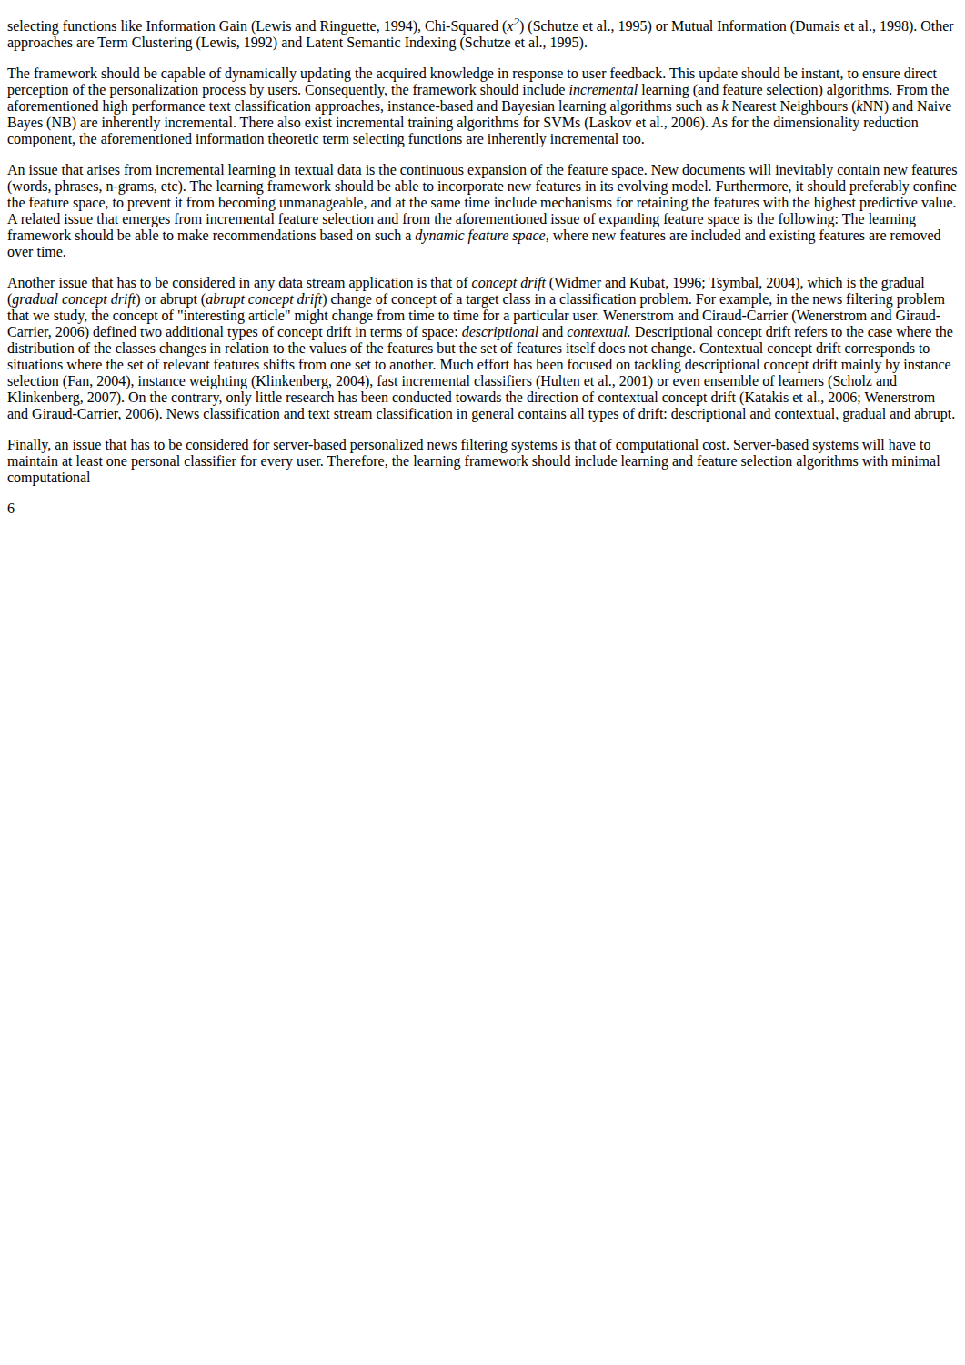selecting functions like Information Gain (Lewis and Ringuette, 1994), Chi-Squared (x2) (Schutze et al., 1995) or Mutual Information (Dumais et al., 1998). Other approaches are Term Clustering (Lewis, 1992) and Latent Semantic Indexing (Schutze et al., 1995).
The framework should be capable of dynamically updating the acquired knowledge in response to user feedback. This update should be instant, to ensure direct perception of the personalization process by users. Consequently, the framework should include incremental learning (and feature selection) algorithms. From the aforementioned high performance text classification approaches, instance-based and Bayesian learning algorithms such as k Nearest Neighbours (k NN) and Naive Bayes (NB) are inherently incremental. There also exist incremental training algorithms for SVMs (Laskov et al., 2006). As for the dimensionality reduction component, the aforementioned information theoretic term selecting functions are inherently incremental too.
An issue that arises from incremental learning in textual data is the continuous expansion of the feature space. New documents will inevitably contain new features (words, phrases, n-grams, etc). The learning framework should be able to incorporate new features in its evolving model. Furthermore, it should preferably confine the feature space, to prevent it from becoming unmanageable, and at the same time include mechanisms for retaining the features with the highest predictive value. A related issue that emerges from incremental feature selection and from the aforementioned issue of expanding feature space is the following: The learning framework should be able to make recommendations based on such a dynamic feature space, where new features are included and existing features are removed over time.
Another issue that has to be considered in any data stream application is that of concept drift (Widmer and Kubat, 1996; Tsymbal, 2004), which is the gradual (gradual concept drift) or abrupt (abrupt concept drift) change of concept of a target class in a classification problem. For example, in the news filtering problem that we study, the concept of "interesting article" might change from time to time for a particular user. Wenerstrom and Ciraud-Carrier (Wenerstrom and Giraud-Carrier, 2006) defined two additional types of concept drift in terms of space: descriptional and contextual. Descriptional concept drift refers to the case where the distribution of the classes changes in relation to the values of the features but the set of features itself does not change. Contextual concept drift corresponds to situations where the set of relevant features shifts from one set to another. Much effort has been focused on tackling descriptional concept drift mainly by instance selection (Fan, 2004), instance weighting (Klinkenberg, 2004), fast incremental classifiers (Hulten et al., 2001) or even ensemble of learners (Scholz and Klinkenberg, 2007). On the contrary, only little research has been conducted towards the direction of contextual concept drift (Katakis et al., 2006; Wenerstrom and Giraud-Carrier, 2006). News classification and text stream classification in general contains all types of drift: descriptional and contextual, gradual and abrupt.
Finally, an issue that has to be considered for server-based personalized news filtering systems is that of computational cost. Server-based systems will have to maintain at least one personal classifier for every user. Therefore, the learning framework should include learning and feature selection algorithms with minimal computational
6